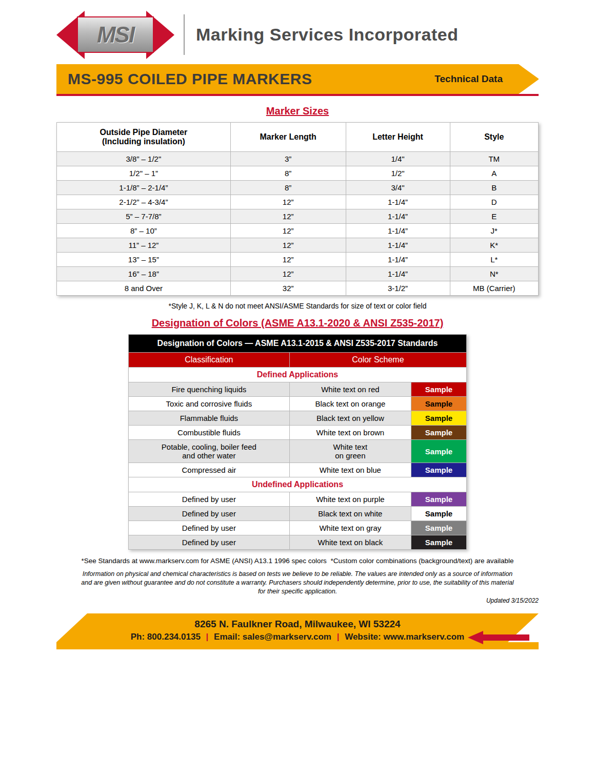MSI
Marking Services Incorporated
MS-995 COILED PIPE MARKERS
Technical Data
Marker Sizes
| Outside Pipe Diameter (Including insulation) | Marker Length | Letter Height | Style |
| --- | --- | --- | --- |
| 3/8” – 1/2" | 3” | 1/4" | TM |
| 1/2" – 1” | 8” | 1/2" | A |
| 1-1/8” – 2-1/4” | 8” | 3/4" | B |
| 2-1/2” – 4-3/4” | 12” | 1-1/4” | D |
| 5” – 7-7/8” | 12” | 1-1/4” | E |
| 8” – 10” | 12” | 1-1/4” | J* |
| 11” – 12” | 12” | 1-1/4” | K* |
| 13” – 15” | 12” | 1-1/4” | L* |
| 16” – 18” | 12” | 1-1/4” | N* |
| 8 and Over | 32” | 3-1/2” | MB (Carrier) |
*Style J, K, L & N do not meet ANSI/ASME Standards for size of text or color field
Designation of Colors (ASME A13.1-2020 & ANSI Z535-2017)
| Designation of Colors — ASME A13.1-2015 & ANSI Z535-2017 Standards |
| Classification | Color Scheme |
| Defined Applications |
| Fire quenching liquids | White text on red | Sample |
| Toxic and corrosive fluids | Black text on orange | Sample |
| Flammable fluids | Black text on yellow | Sample |
| Combustible fluids | White text on brown | Sample |
| Potable, cooling, boiler feed and other water | White text on green | Sample |
| Compressed air | White text on blue | Sample |
| Undefined Applications |
| Defined by user | White text on purple | Sample |
| Defined by user | Black text on white | Sample |
| Defined by user | White text on gray | Sample |
| Defined by user | White text on black | Sample |
*See Standards at www.markserv.com for ASME (ANSI) A13.1 1996 spec colors *Custom color combinations (background/text) are available
Information on physical and chemical characteristics is based on tests we believe to be reliable. The values are intended only as a source of information and are given without guarantee and do not constitute a warranty. Purchasers should independently determine, prior to use, the suitability of this material for their specific application.
Updated 3/15/2022
8265 N. Faulkner Road, Milwaukee, WI 53224
Ph: 800.234.0135 | Email: sales@markserv.com | Website: www.markserv.com